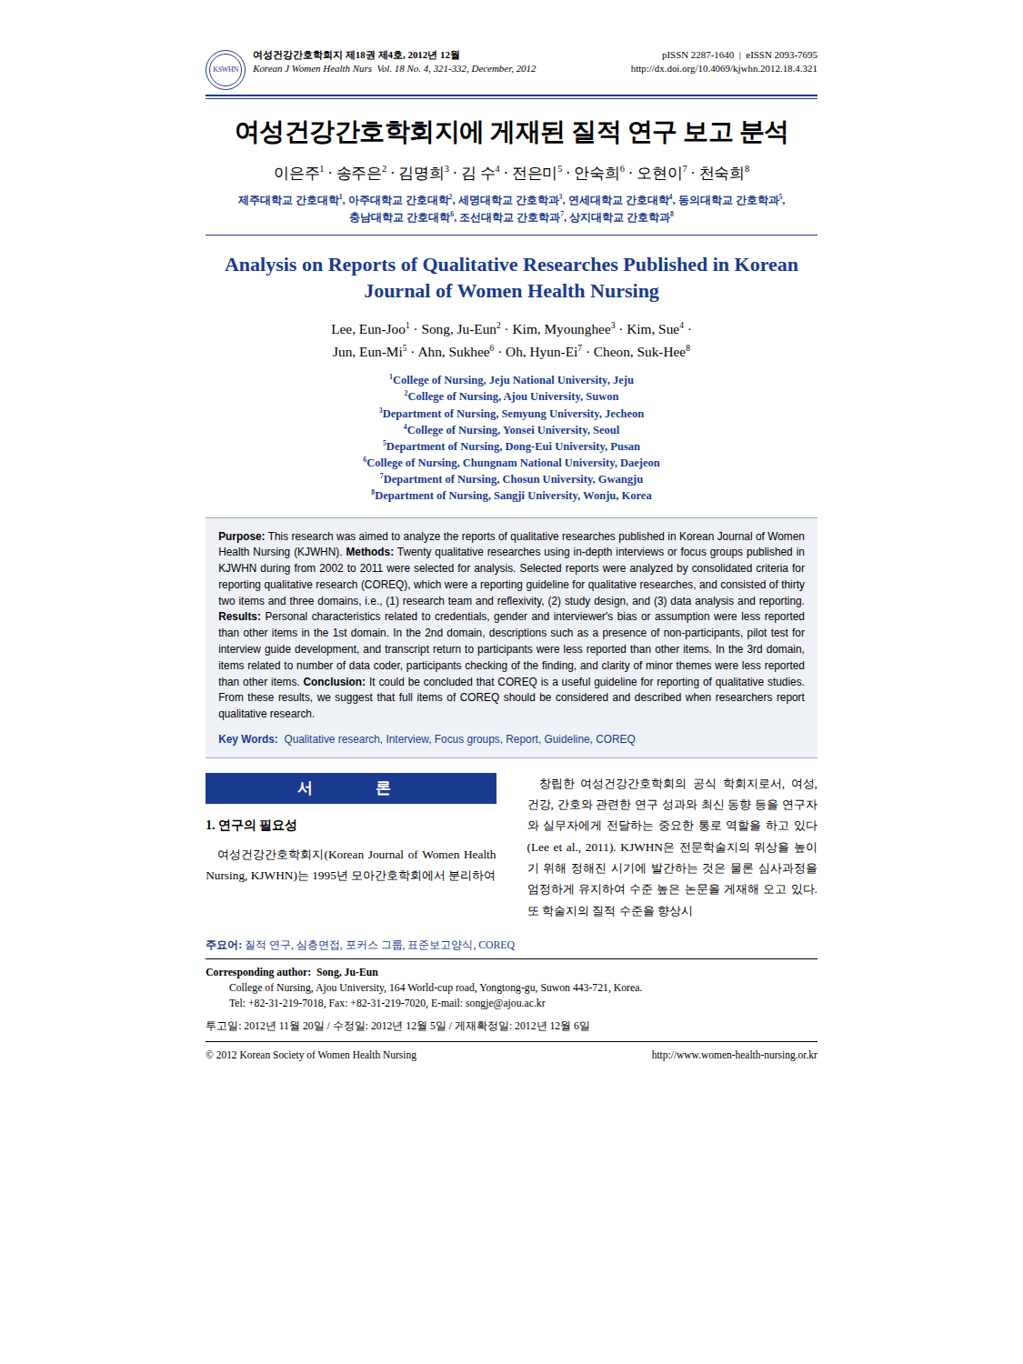KSWHN
여성건강간호학회지 제18권 제4호, 2012년 12월
Korean J Women Health Nurs Vol. 18 No. 4, 321-332, December, 2012
pISSN 2287-1640 | eISSN 2093-7695
http://dx.doi.org/10.4069/kjwhn.2012.18.4.321
여성건강간호학회지에 게재된 질적 연구 보고 분석
이은주1 · 송주은2 · 김명희3 · 김 수4 · 전은미5 · 안숙희6 · 오현이7 · 천숙희8
제주대학교 간호대학1, 아주대학교 간호대학2, 세명대학교 간호학과3, 연세대학교 간호대학4, 동의대학교 간호학과5,
충남대학교 간호대학6, 조선대학교 간호학과7, 상지대학교 간호학과8
Analysis on Reports of Qualitative Researches Published in Korean
Journal of Women Health Nursing
Lee, Eun-Joo1 · Song, Ju-Eun2 · Kim, Myounghee3 · Kim, Sue4 ·
Jun, Eun-Mi5 · Ahn, Sukhee6 · Oh, Hyun-Ei7 · Cheon, Suk-Hee8
1College of Nursing, Jeju National University, Jeju
2College of Nursing, Ajou University, Suwon
3Department of Nursing, Semyung University, Jecheon
4College of Nursing, Yonsei University, Seoul
5Department of Nursing, Dong-Eui University, Pusan
6College of Nursing, Chungnam National University, Daejeon
7Department of Nursing, Chosun University, Gwangju
8Department of Nursing, Sangji University, Wonju, Korea
Purpose: This research was aimed to analyze the reports of qualitative researches published in Korean Journal of Women Health Nursing (KJWHN). Methods: Twenty qualitative researches using in-depth interviews or focus groups published in KJWHN during from 2002 to 2011 were selected for analysis. Selected reports were analyzed by consolidated criteria for reporting qualitative research (COREQ), which were a reporting guideline for qualitative researches, and consisted of thirty two items and three domains, i.e., (1) research team and reflexivity, (2) study design, and (3) data analysis and reporting. Results: Personal characteristics related to credentials, gender and interviewer's bias or assumption were less reported than other items in the 1st domain. In the 2nd domain, descriptions such as a presence of non-participants, pilot test for interview guide development, and transcript return to participants were less reported than other items. In the 3rd domain, items related to number of data coder, participants checking of the finding, and clarity of minor themes were less reported than other items. Conclusion: It could be concluded that COREQ is a useful guideline for reporting of qualitative studies. From these results, we suggest that full items of COREQ should be considered and described when researchers report qualitative research.
Key Words: Qualitative research, Interview, Focus groups, Report, Guideline, COREQ
서 론
1. 연구의 필요성
여성건강간호학회지(Korean Journal of Women Health Nursing, KJWHN)는 1995년 모아간호학회에서 분리하여
창립한 여성건강간호학회의 공식 학회지로서, 여성, 건강, 간호와 관련한 연구 성과와 최신 동향 등을 연구자와 실무자에게 전달하는 중요한 통로 역할을 하고 있다(Lee et al., 2011). KJWHN은 전문학술지의 위상을 높이기 위해 정해진 시기에 발간하는 것은 물론 심사과정을 엄정하게 유지하여 수준 높은 논문을 게재해 오고 있다. 또 학술지의 질적 수준을 향상시
주요어: 질적 연구, 심층면접, 포커스 그룹, 표준보고양식, COREQ
Corresponding author: Song, Ju-Eun College of Nursing, Ajou University, 164 World-cup road, Yongtong-gu, Suwon 443-721, Korea. Tel: +82-31-219-7018, Fax: +82-31-219-7020, E-mail: songje@ajou.ac.kr
투고일: 2012년 11월 20일 / 수정일: 2012년 12월 5일 / 게재확정일: 2012년 12월 6일
© 2012 Korean Society of Women Health Nursing http://www.women-health-nursing.or.kr